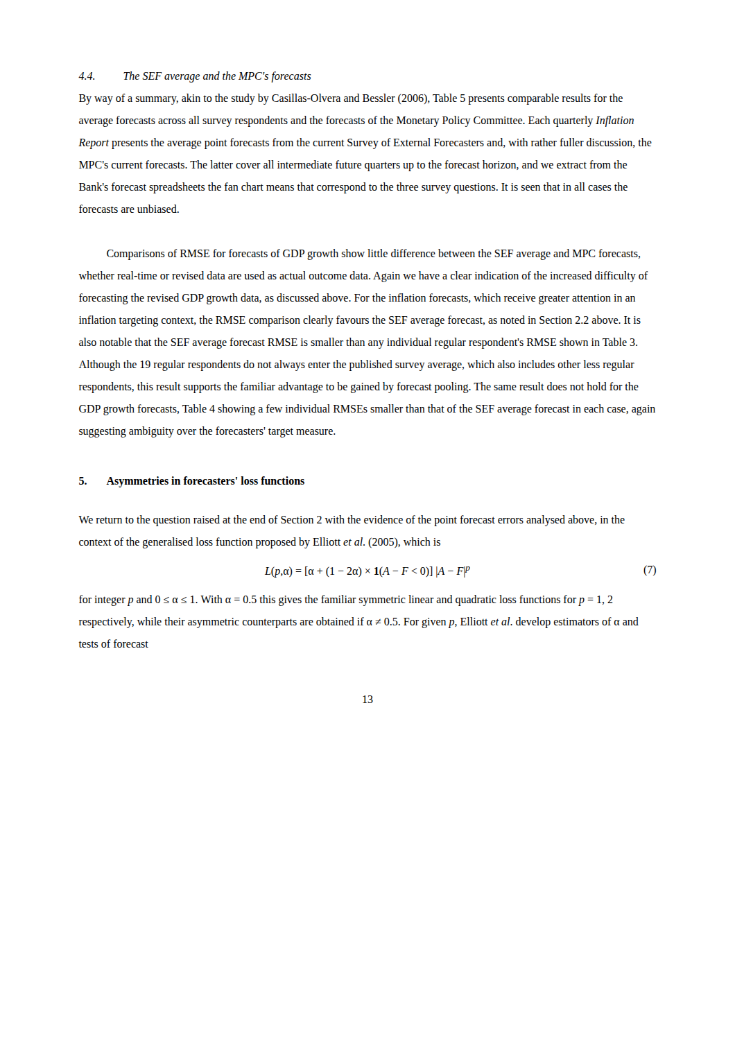4.4. The SEF average and the MPC's forecasts
By way of a summary, akin to the study by Casillas-Olvera and Bessler (2006), Table 5 presents comparable results for the average forecasts across all survey respondents and the forecasts of the Monetary Policy Committee. Each quarterly Inflation Report presents the average point forecasts from the current Survey of External Forecasters and, with rather fuller discussion, the MPC's current forecasts. The latter cover all intermediate future quarters up to the forecast horizon, and we extract from the Bank's forecast spreadsheets the fan chart means that correspond to the three survey questions. It is seen that in all cases the forecasts are unbiased.
Comparisons of RMSE for forecasts of GDP growth show little difference between the SEF average and MPC forecasts, whether real-time or revised data are used as actual outcome data. Again we have a clear indication of the increased difficulty of forecasting the revised GDP growth data, as discussed above. For the inflation forecasts, which receive greater attention in an inflation targeting context, the RMSE comparison clearly favours the SEF average forecast, as noted in Section 2.2 above. It is also notable that the SEF average forecast RMSE is smaller than any individual regular respondent's RMSE shown in Table 3. Although the 19 regular respondents do not always enter the published survey average, which also includes other less regular respondents, this result supports the familiar advantage to be gained by forecast pooling. The same result does not hold for the GDP growth forecasts, Table 4 showing a few individual RMSEs smaller than that of the SEF average forecast in each case, again suggesting ambiguity over the forecasters' target measure.
5. Asymmetries in forecasters' loss functions
We return to the question raised at the end of Section 2 with the evidence of the point forecast errors analysed above, in the context of the generalised loss function proposed by Elliott et al. (2005), which is
L(p,α) = [α + (1 − 2α) × 1(A − F < 0)] |A − F|p (7)
for integer p and 0 ≤ α ≤ 1. With α = 0.5 this gives the familiar symmetric linear and quadratic loss functions for p = 1, 2 respectively, while their asymmetric counterparts are obtained if α ≠ 0.5. For given p, Elliott et al. develop estimators of α and tests of forecast
13